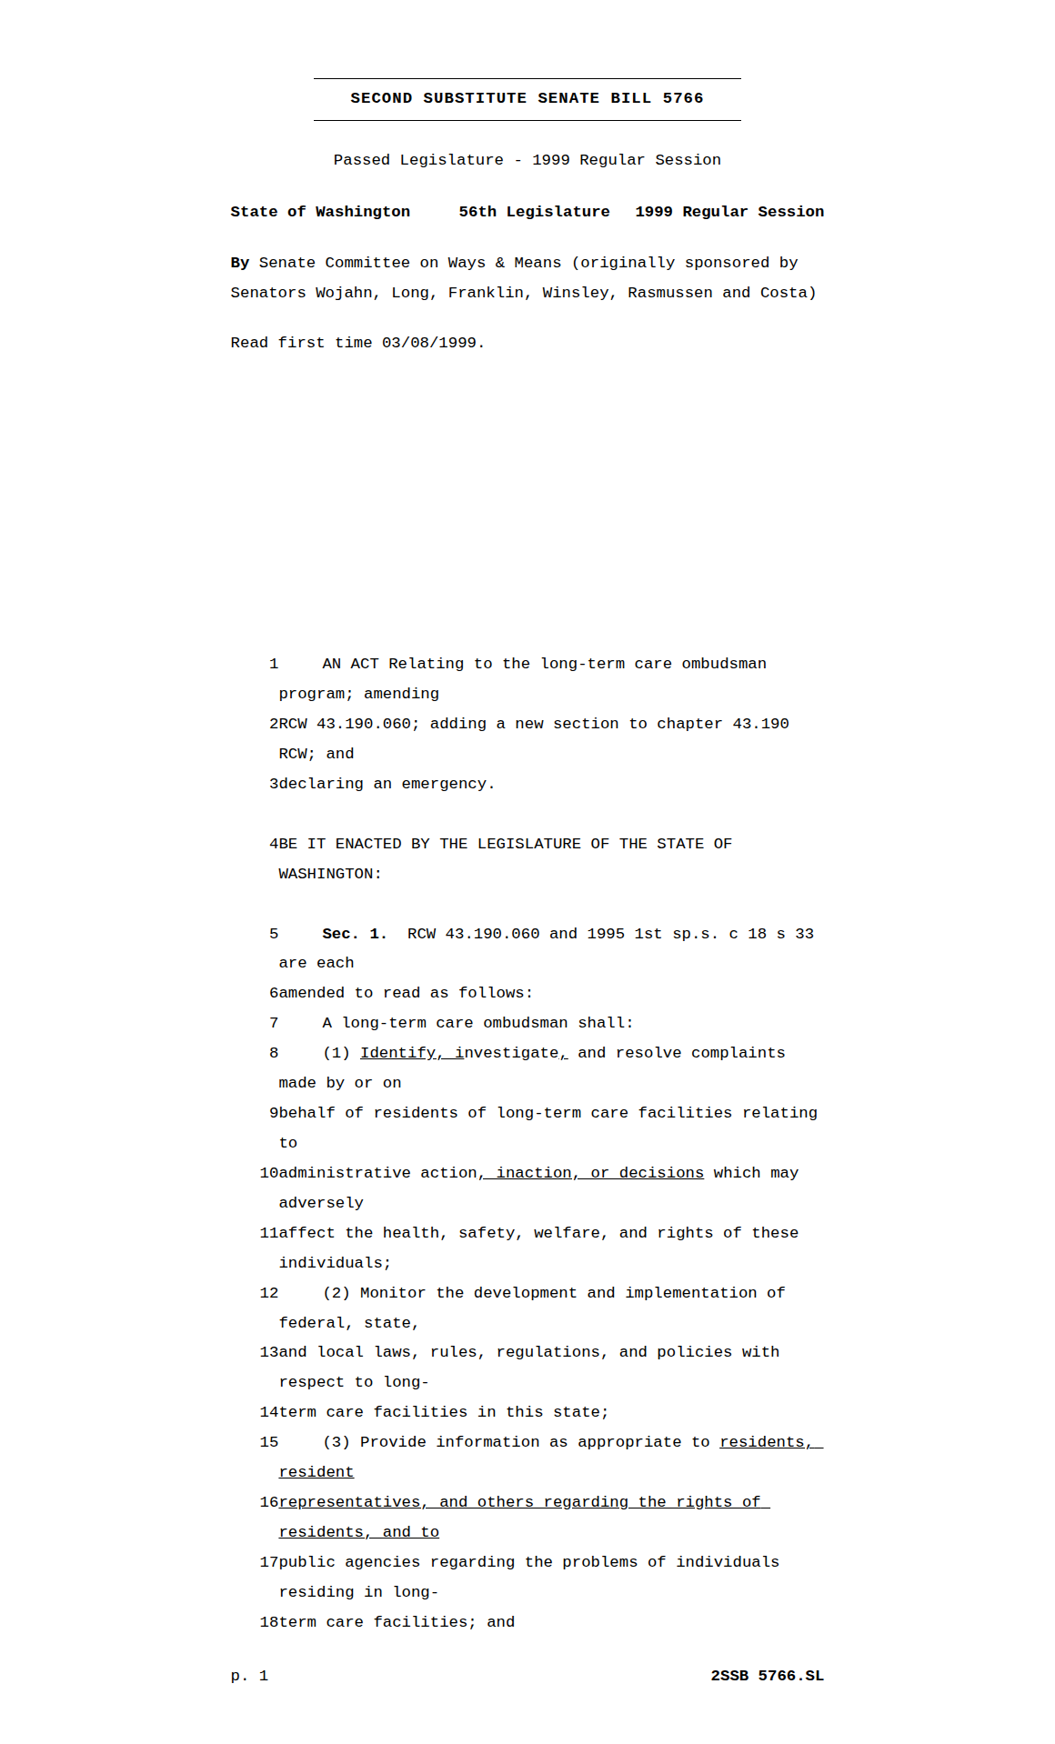SECOND SUBSTITUTE SENATE BILL 5766
Passed Legislature - 1999 Regular Session
State of Washington 56th Legislature 1999 Regular Session
By Senate Committee on Ways & Means (originally sponsored by Senators Wojahn, Long, Franklin, Winsley, Rasmussen and Costa)
Read first time 03/08/1999.
| 1 | AN ACT Relating to the long-term care ombudsman program; amending |
| 2 | RCW 43.190.060; adding a new section to chapter 43.190 RCW; and |
| 3 | declaring an emergency. |
| 4 | BE IT ENACTED BY THE LEGISLATURE OF THE STATE OF WASHINGTON: |
| 5 | Sec. 1. RCW 43.190.060 and 1995 1st sp.s. c 18 s 33 are each |
| 6 | amended to read as follows: |
| 7 | A long-term care ombudsman shall: |
| 8 | (1) Identify, i nvestigate , and resolve complaints made by or on |
| 9 | behalf of residents of long-term care facilities relating to |
| 10 | administrative action , inaction, or decisions which may adversely |
| 11 | affect the health, safety, welfare, and rights of these individuals; |
| 12 | (2) Monitor the development and implementation of federal, state, |
| 13 | and local laws, rules, regulations, and policies with respect to long- |
| 14 | term care facilities in this state; |
| 15 | (3) Provide information as appropriate to residents, resident |
| 16 | representatives, and others regarding the rights of residents, and to |
| 17 | public agencies regarding the problems of individuals residing in long- |
| 18 | term care facilities; and |
p. 1 2SSB 5766.SL